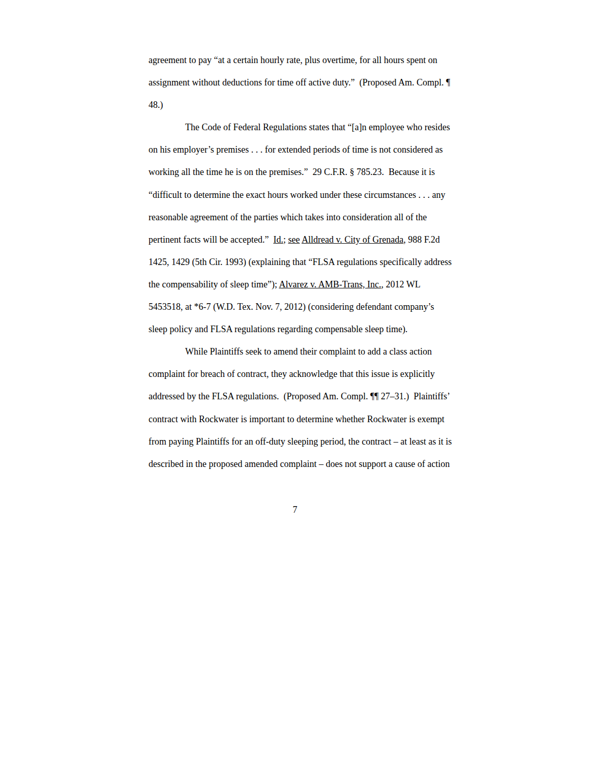agreement to pay “at a certain hourly rate, plus overtime, for all hours spent on assignment without deductions for time off active duty.” (Proposed Am. Compl. ¶ 48.)
The Code of Federal Regulations states that “[a]n employee who resides on his employer’s premises . . . for extended periods of time is not considered as working all the time he is on the premises.” 29 C.F.R. § 785.23. Because it is “difficult to determine the exact hours worked under these circumstances . . . any reasonable agreement of the parties which takes into consideration all of the pertinent facts will be accepted.” Id.; see Alldread v. City of Grenada, 988 F.2d 1425, 1429 (5th Cir. 1993) (explaining that “FLSA regulations specifically address the compensability of sleep time”); Alvarez v. AMB-Trans, Inc., 2012 WL 5453518, at *6-7 (W.D. Tex. Nov. 7, 2012) (considering defendant company’s sleep policy and FLSA regulations regarding compensable sleep time).
While Plaintiffs seek to amend their complaint to add a class action complaint for breach of contract, they acknowledge that this issue is explicitly addressed by the FLSA regulations. (Proposed Am. Compl. ¶¶ 27–31.) Plaintiffs’ contract with Rockwater is important to determine whether Rockwater is exempt from paying Plaintiffs for an off-duty sleeping period, the contract – at least as it is described in the proposed amended complaint – does not support a cause of action
7